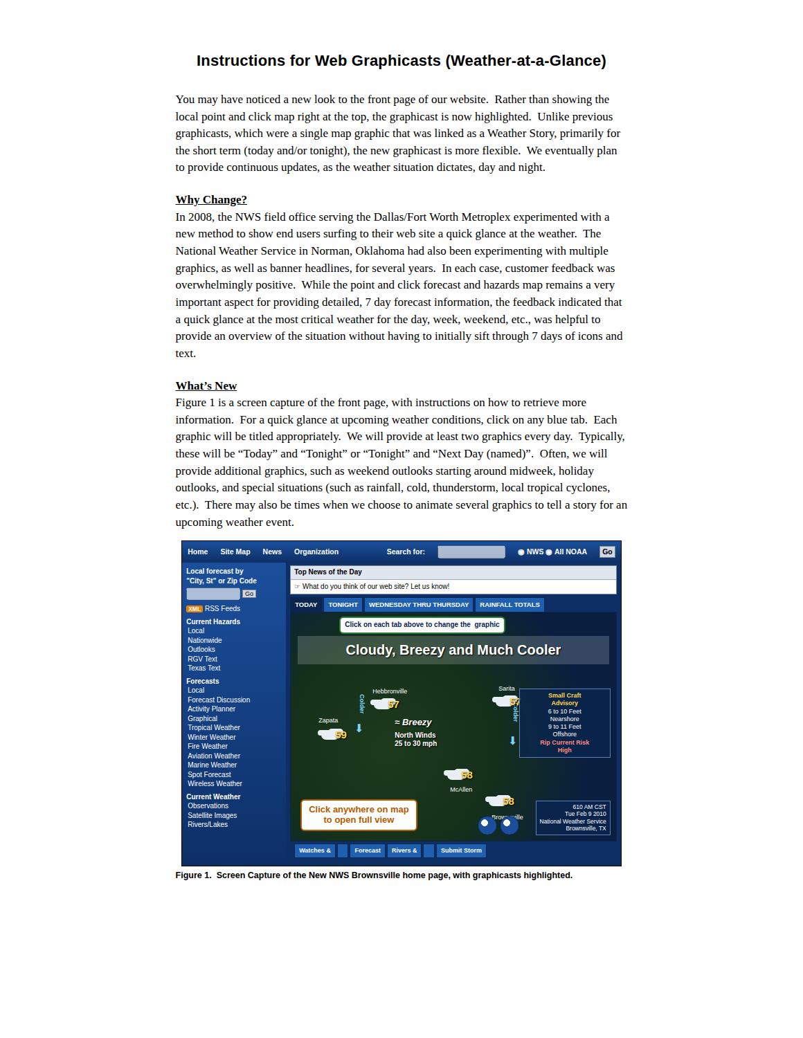Instructions for Web Graphicasts (Weather-at-a-Glance)
You may have noticed a new look to the front page of our website. Rather than showing the local point and click map right at the top, the graphicast is now highlighted. Unlike previous graphicasts, which were a single map graphic that was linked as a Weather Story, primarily for the short term (today and/or tonight), the new graphicast is more flexible. We eventually plan to provide continuous updates, as the weather situation dictates, day and night.
Why Change?
In 2008, the NWS field office serving the Dallas/Fort Worth Metroplex experimented with a new method to show end users surfing to their web site a quick glance at the weather. The National Weather Service in Norman, Oklahoma had also been experimenting with multiple graphics, as well as banner headlines, for several years. In each case, customer feedback was overwhelmingly positive. While the point and click forecast and hazards map remains a very important aspect for providing detailed, 7 day forecast information, the feedback indicated that a quick glance at the most critical weather for the day, week, weekend, etc., was helpful to provide an overview of the situation without having to initially sift through 7 days of icons and text.
What’s New
Figure 1 is a screen capture of the front page, with instructions on how to retrieve more information. For a quick glance at upcoming weather conditions, click on any blue tab. Each graphic will be titled appropriately. We will provide at least two graphics every day. Typically, these will be “Today” and “Tonight” or “Tonight” and “Next Day (named)”. Often, we will provide additional graphics, such as weekend outlooks starting around midweek, holiday outlooks, and special situations (such as rainfall, cold, thunderstorm, local tropical cyclones, etc.). There may also be times when we choose to animate several graphics to tell a story for an upcoming weather event.
Home Site Map News Organization Search for: ◉ NWS ◉ All NOAA Go
Local forecast by
"City, St" or Zip Code
Go
XML RSS Feeds
Current Hazards
Local
Nationwide
Outlooks
RGV Text
Texas Text
Forecasts
Local
Forecast Discussion
Activity Planner
Graphical
Tropical Weather
Winter Weather
Fire Weather
Aviation Weather
Marine Weather
Spot Forecast
Wireless Weather
Current Weather
Observations
Satellite Images
Rivers/Lakes
Top News of the Day
☞ What do you think of our web site? Let us know!
TODAY
TONIGHT
WEDNESDAY THRU THURSDAY
RAINFALL TOTALS
Click on each tab above to change the graphic
Cloudy, Breezy and Much Cooler
Hebbronville
Sarita
Zapata
McAllen
Brownsville
Colder
⬇
Colder
⬇
57
57
59
58
58
≈ Breezy
North Winds
25 to 30 mph
Small Craft
Advisory
6 to 10 Feet
Nearshore
9 to 11 Feet
Offshore
Rip Current Risk
High
Click anywhere on map
to open full view
610 AM CST
Tue Feb 9 2010
National Weather Service
Brownsville, TX
Watches &
Forecast
Rivers &
Submit Storm
Figure 1. Screen Capture of the New NWS Brownsville home page, with graphicasts highlighted.